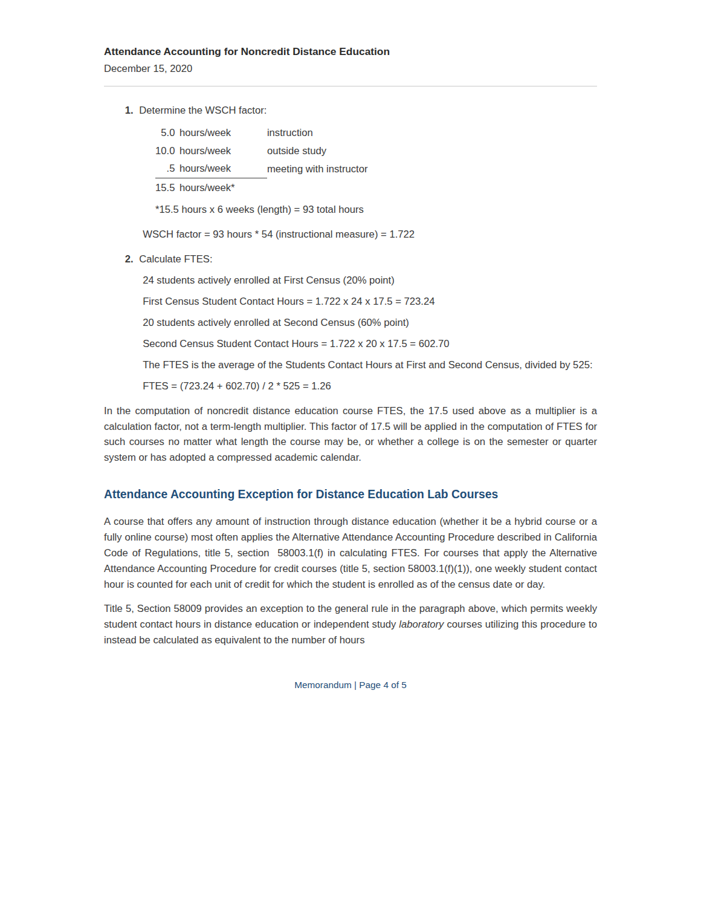Attendance Accounting for Noncredit Distance Education
December 15, 2020
Determine the WSCH factor:
| 5.0 | hours/week | instruction |
| 10.0 | hours/week | outside study |
| .5 | hours/week | meeting with instructor |
| 15.5 | hours/week* | |
*15.5 hours x 6 weeks (length) = 93 total hours
WSCH factor = 93 hours * 54 (instructional measure) = 1.722
Calculate FTES:
24 students actively enrolled at First Census (20% point)
First Census Student Contact Hours = 1.722 x 24 x 17.5 = 723.24
20 students actively enrolled at Second Census (60% point)
Second Census Student Contact Hours = 1.722 x 20 x 17.5 = 602.70
The FTES is the average of the Students Contact Hours at First and Second Census, divided by 525:
FTES = (723.24 + 602.70) / 2 * 525 = 1.26
In the computation of noncredit distance education course FTES, the 17.5 used above as a multiplier is a calculation factor, not a term-length multiplier. This factor of 17.5 will be applied in the computation of FTES for such courses no matter what length the course may be, or whether a college is on the semester or quarter system or has adopted a compressed academic calendar.
Attendance Accounting Exception for Distance Education Lab Courses
A course that offers any amount of instruction through distance education (whether it be a hybrid course or a fully online course) most often applies the Alternative Attendance Accounting Procedure described in California Code of Regulations, title 5, section 58003.1(f) in calculating FTES. For courses that apply the Alternative Attendance Accounting Procedure for credit courses (title 5, section 58003.1(f)(1)), one weekly student contact hour is counted for each unit of credit for which the student is enrolled as of the census date or day.
Title 5, Section 58009 provides an exception to the general rule in the paragraph above, which permits weekly student contact hours in distance education or independent study laboratory courses utilizing this procedure to instead be calculated as equivalent to the number of hours
Memorandum | Page 4 of 5